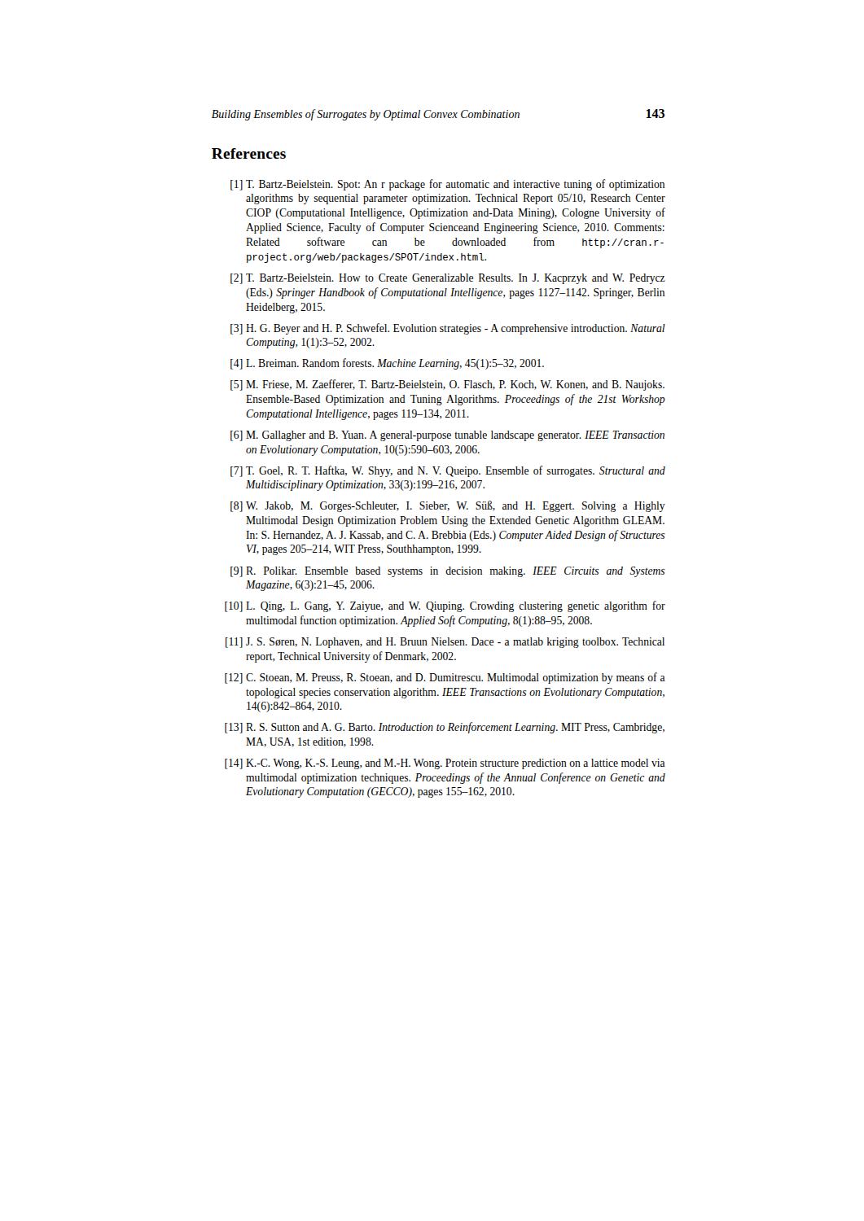Building Ensembles of Surrogates by Optimal Convex Combination 143
References
[1] T. Bartz-Beielstein. Spot: An r package for automatic and interactive tuning of optimization algorithms by sequential parameter optimization. Technical Report 05/10, Research Center CIOP (Computational Intelligence, Optimization and-Data Mining), Cologne University of Applied Science, Faculty of Computer Scienceand Engineering Science, 2010. Comments: Related software can be downloaded from http://cran.r-project.org/web/packages/SPOT/index.html.
[2] T. Bartz-Beielstein. How to Create Generalizable Results. In J. Kacprzyk and W. Pedrycz (Eds.) Springer Handbook of Computational Intelligence, pages 1127–1142. Springer, Berlin Heidelberg, 2015.
[3] H. G. Beyer and H. P. Schwefel. Evolution strategies - A comprehensive introduction. Natural Computing, 1(1):3–52, 2002.
[4] L. Breiman. Random forests. Machine Learning, 45(1):5–32, 2001.
[5] M. Friese, M. Zaefferer, T. Bartz-Beielstein, O. Flasch, P. Koch, W. Konen, and B. Naujoks. Ensemble-Based Optimization and Tuning Algorithms. Proceedings of the 21st Workshop Computational Intelligence, pages 119–134, 2011.
[6] M. Gallagher and B. Yuan. A general-purpose tunable landscape generator. IEEE Transaction on Evolutionary Computation, 10(5):590–603, 2006.
[7] T. Goel, R. T. Haftka, W. Shyy, and N. V. Queipo. Ensemble of surrogates. Structural and Multidisciplinary Optimization, 33(3):199–216, 2007.
[8] W. Jakob, M. Gorges-Schleuter, I. Sieber, W. Süß, and H. Eggert. Solving a Highly Multimodal Design Optimization Problem Using the Extended Genetic Algorithm GLEAM. In: S. Hernandez, A. J. Kassab, and C. A. Brebbia (Eds.) Computer Aided Design of Structures VI, pages 205–214, WIT Press, Southhampton, 1999.
[9] R. Polikar. Ensemble based systems in decision making. IEEE Circuits and Systems Magazine, 6(3):21–45, 2006.
[10] L. Qing, L. Gang, Y. Zaiyue, and W. Qiuping. Crowding clustering genetic algorithm for multimodal function optimization. Applied Soft Computing, 8(1):88–95, 2008.
[11] J. S. Søren, N. Lophaven, and H. Bruun Nielsen. Dace - a matlab kriging toolbox. Technical report, Technical University of Denmark, 2002.
[12] C. Stoean, M. Preuss, R. Stoean, and D. Dumitrescu. Multimodal optimization by means of a topological species conservation algorithm. IEEE Transactions on Evolutionary Computation, 14(6):842–864, 2010.
[13] R. S. Sutton and A. G. Barto. Introduction to Reinforcement Learning. MIT Press, Cambridge, MA, USA, 1st edition, 1998.
[14] K.-C. Wong, K.-S. Leung, and M.-H. Wong. Protein structure prediction on a lattice model via multimodal optimization techniques. Proceedings of the Annual Conference on Genetic and Evolutionary Computation (GECCO), pages 155–162, 2010.